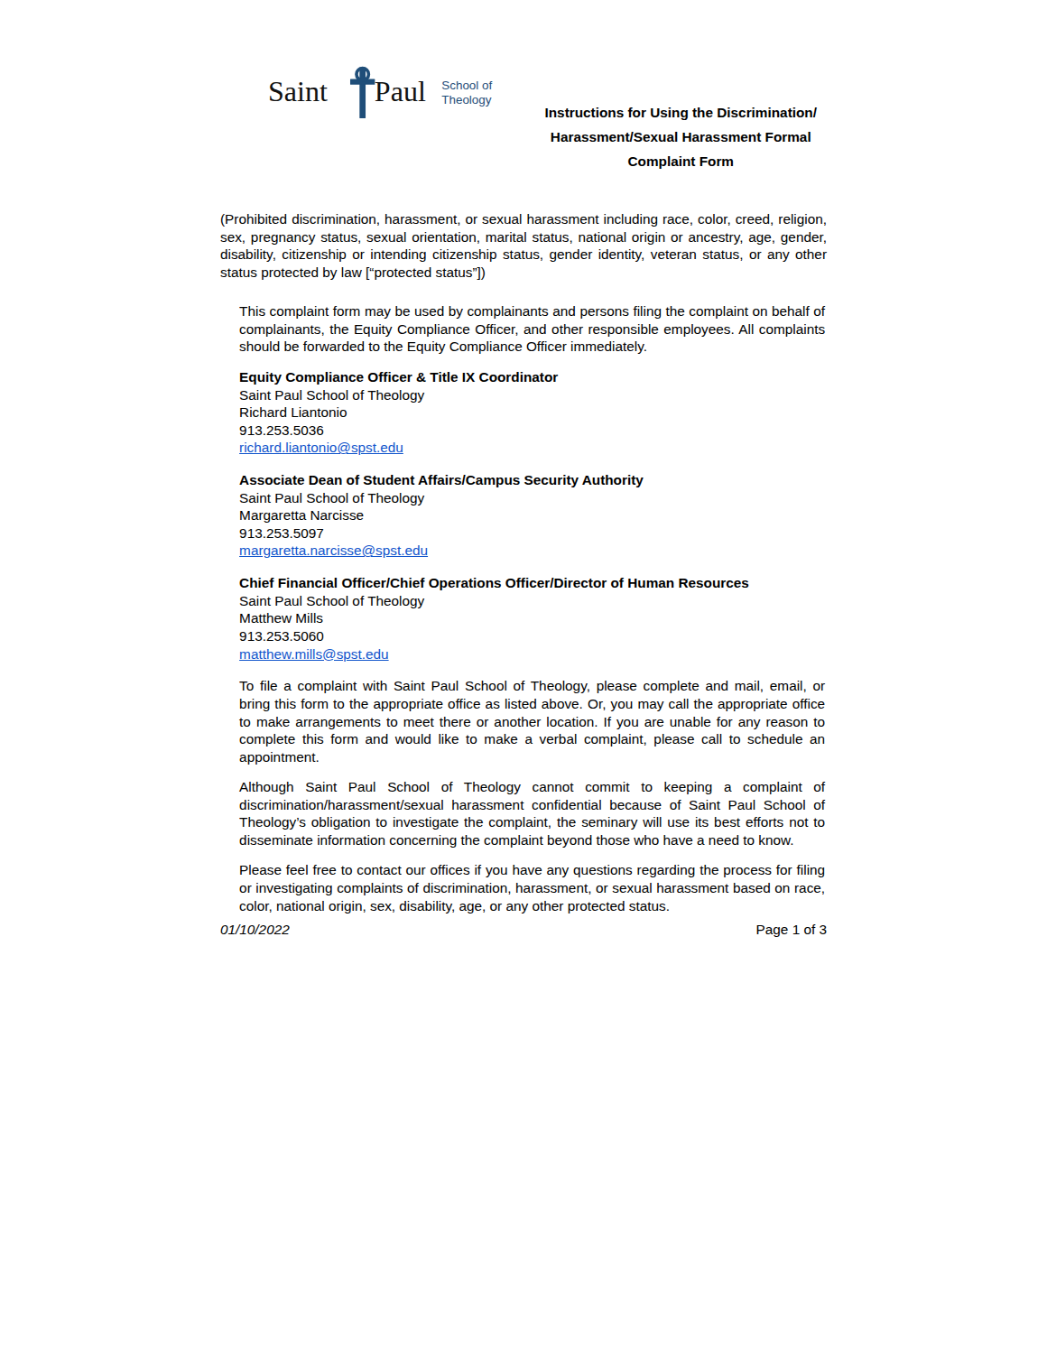Saint Paul School of Theology Saint Paul School of Theology
Instructions for Using the Discrimination/ Harassment/Sexual Harassment Formal Complaint Form
(Prohibited discrimination, harassment, or sexual harassment including race, color, creed, religion, sex, pregnancy status, sexual orientation, marital status, national origin or ancestry, age, gender, disability, citizenship or intending citizenship status, gender identity, veteran status, or any other status protected by law [“protected status”])
This complaint form may be used by complainants and persons filing the complaint on behalf of complainants, the Equity Compliance Officer, and other responsible employees. All complaints should be forwarded to the Equity Compliance Officer immediately.
Equity Compliance Officer & Title IX Coordinator Saint Paul School of Theology Richard Liantonio 913.253.5036 richard.liantonio@spst.edu
Associate Dean of Student Affairs/Campus Security Authority Saint Paul School of Theology Margaretta Narcisse 913.253.5097 margaretta.narcisse@spst.edu
Chief Financial Officer/Chief Operations Officer/Director of Human Resources Saint Paul School of Theology Matthew Mills 913.253.5060 matthew.mills@spst.edu
To file a complaint with Saint Paul School of Theology, please complete and mail, email, or bring this form to the appropriate office as listed above. Or, you may call the appropriate office to make arrangements to meet there or another location. If you are unable for any reason to complete this form and would like to make a verbal complaint, please call to schedule an appointment.
Although Saint Paul School of Theology cannot commit to keeping a complaint of discrimination/harassment/sexual harassment confidential because of Saint Paul School of Theology’s obligation to investigate the complaint, the seminary will use its best efforts not to disseminate information concerning the complaint beyond those who have a need to know.
Please feel free to contact our offices if you have any questions regarding the process for filing or investigating complaints of discrimination, harassment, or sexual harassment based on race, color, national origin, sex, disability, age, or any other protected status.
01/10/2022 Page 1 of 3